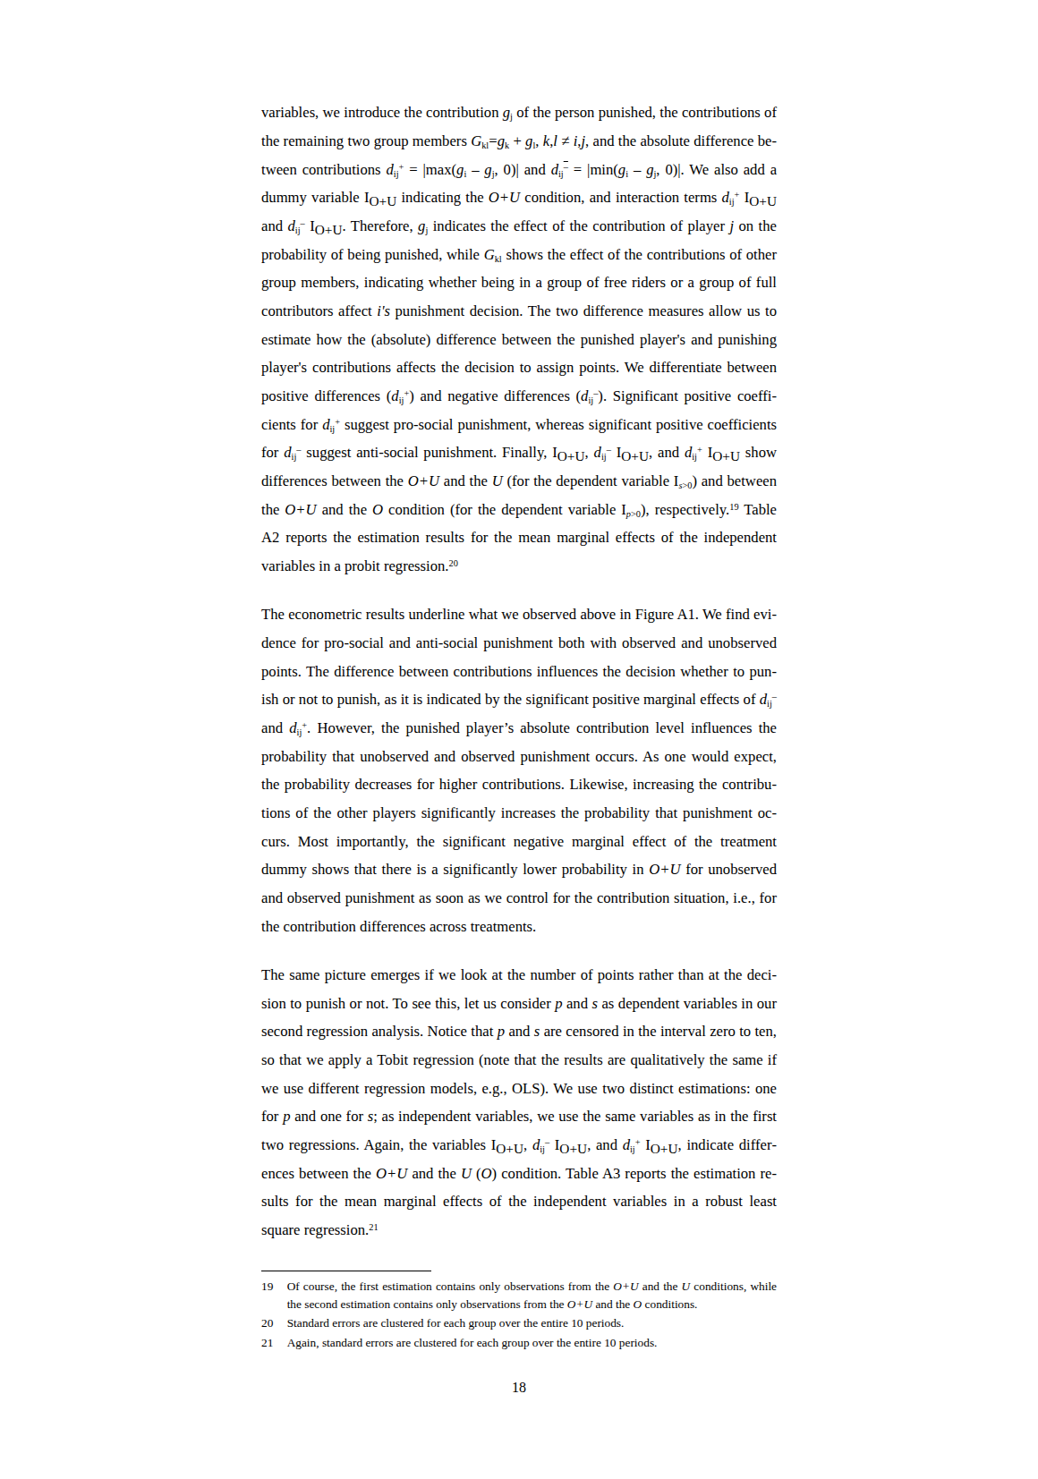variables, we introduce the contribution gj of the person punished, the contributions of the remaining two group members Gkl=gk + gl, k,l ≠ i,j, and the absolute difference between contributions dij+ = |max(gi – gj, 0)| and dij– = |min(gi – gj, 0)|. We also add a dummy variable IO+U indicating the O+U condition, and interaction terms dij+ IO+U and dij– IO+U. Therefore, gj indicates the effect of the contribution of player j on the probability of being punished, while Gkl shows the effect of the contributions of other group members, indicating whether being in a group of free riders or a group of full contributors affect i's punishment decision. The two difference measures allow us to estimate how the (absolute) difference between the punished player's and punishing player's contributions affects the decision to assign points. We differentiate between positive differences (dij+) and negative differences (dij–). Significant positive coefficients for dij+ suggest pro-social punishment, whereas significant positive coefficients for dij– suggest anti-social punishment. Finally, IO+U, dij– IO+U, and dij+ IO+U show differences between the O+U and the U (for the dependent variable Is>0) and between the O+U and the O condition (for the dependent variable Ip>0), respectively.19 Table A2 reports the estimation results for the mean marginal effects of the independent variables in a probit regression.20
The econometric results underline what we observed above in Figure A1. We find evidence for pro-social and anti-social punishment both with observed and unobserved points. The difference between contributions influences the decision whether to punish or not to punish, as it is indicated by the significant positive marginal effects of dij– and dij+. However, the punished player’s absolute contribution level influences the probability that unobserved and observed punishment occurs. As one would expect, the probability decreases for higher contributions. Likewise, increasing the contributions of the other players significantly increases the probability that punishment occurs. Most importantly, the significant negative marginal effect of the treatment dummy shows that there is a significantly lower probability in O+U for unobserved and observed punishment as soon as we control for the contribution situation, i.e., for the contribution differences across treatments.
The same picture emerges if we look at the number of points rather than at the decision to punish or not. To see this, let us consider p and s as dependent variables in our second regression analysis. Notice that p and s are censored in the interval zero to ten, so that we apply a Tobit regression (note that the results are qualitatively the same if we use different regression models, e.g., OLS). We use two distinct estimations: one for p and one for s; as independent variables, we use the same variables as in the first two regressions. Again, the variables IO+U, dij– IO+U, and dij+ IO+U, indicate differences between the O+U and the U (O) condition. Table A3 reports the estimation results for the mean marginal effects of the independent variables in a robust least square regression.21
19
Of course, the first estimation contains only observations from the O+U and the U conditions, while the second estimation contains only observations from the O+U and the O conditions.
20
Standard errors are clustered for each group over the entire 10 periods.
21
Again, standard errors are clustered for each group over the entire 10 periods.
18